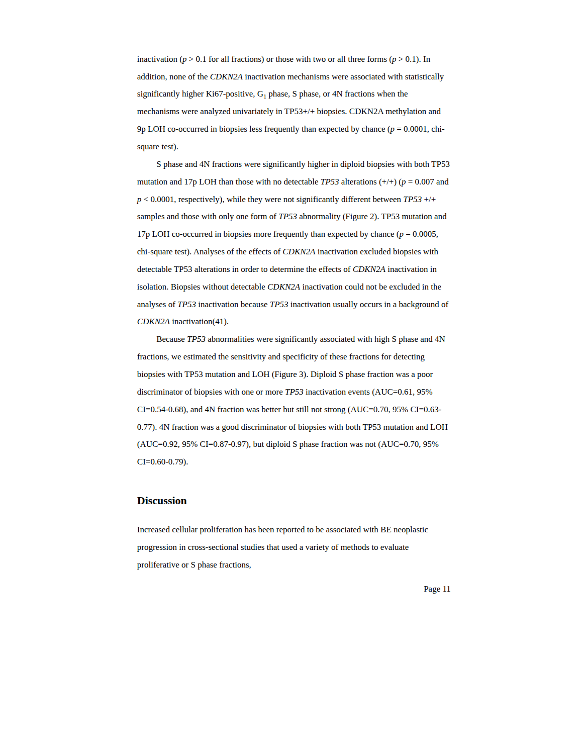inactivation (p > 0.1 for all fractions) or those with two or all three forms (p > 0.1). In addition, none of the CDKN2A inactivation mechanisms were associated with statistically significantly higher Ki67-positive, G1 phase, S phase, or 4N fractions when the mechanisms were analyzed univariately in TP53+/+ biopsies. CDKN2A methylation and 9p LOH co-occurred in biopsies less frequently than expected by chance (p = 0.0001, chi-square test).
S phase and 4N fractions were significantly higher in diploid biopsies with both TP53 mutation and 17p LOH than those with no detectable TP53 alterations (+/+) (p = 0.007 and p < 0.0001, respectively), while they were not significantly different between TP53 +/+ samples and those with only one form of TP53 abnormality (Figure 2). TP53 mutation and 17p LOH co-occurred in biopsies more frequently than expected by chance (p = 0.0005, chi-square test). Analyses of the effects of CDKN2A inactivation excluded biopsies with detectable TP53 alterations in order to determine the effects of CDKN2A inactivation in isolation. Biopsies without detectable CDKN2A inactivation could not be excluded in the analyses of TP53 inactivation because TP53 inactivation usually occurs in a background of CDKN2A inactivation(41).
Because TP53 abnormalities were significantly associated with high S phase and 4N fractions, we estimated the sensitivity and specificity of these fractions for detecting biopsies with TP53 mutation and LOH (Figure 3). Diploid S phase fraction was a poor discriminator of biopsies with one or more TP53 inactivation events (AUC=0.61, 95% CI=0.54-0.68), and 4N fraction was better but still not strong (AUC=0.70, 95% CI=0.63-0.77). 4N fraction was a good discriminator of biopsies with both TP53 mutation and LOH (AUC=0.92, 95% CI=0.87-0.97), but diploid S phase fraction was not (AUC=0.70, 95% CI=0.60-0.79).
Discussion
Increased cellular proliferation has been reported to be associated with BE neoplastic progression in cross-sectional studies that used a variety of methods to evaluate proliferative or S phase fractions,
Page 11